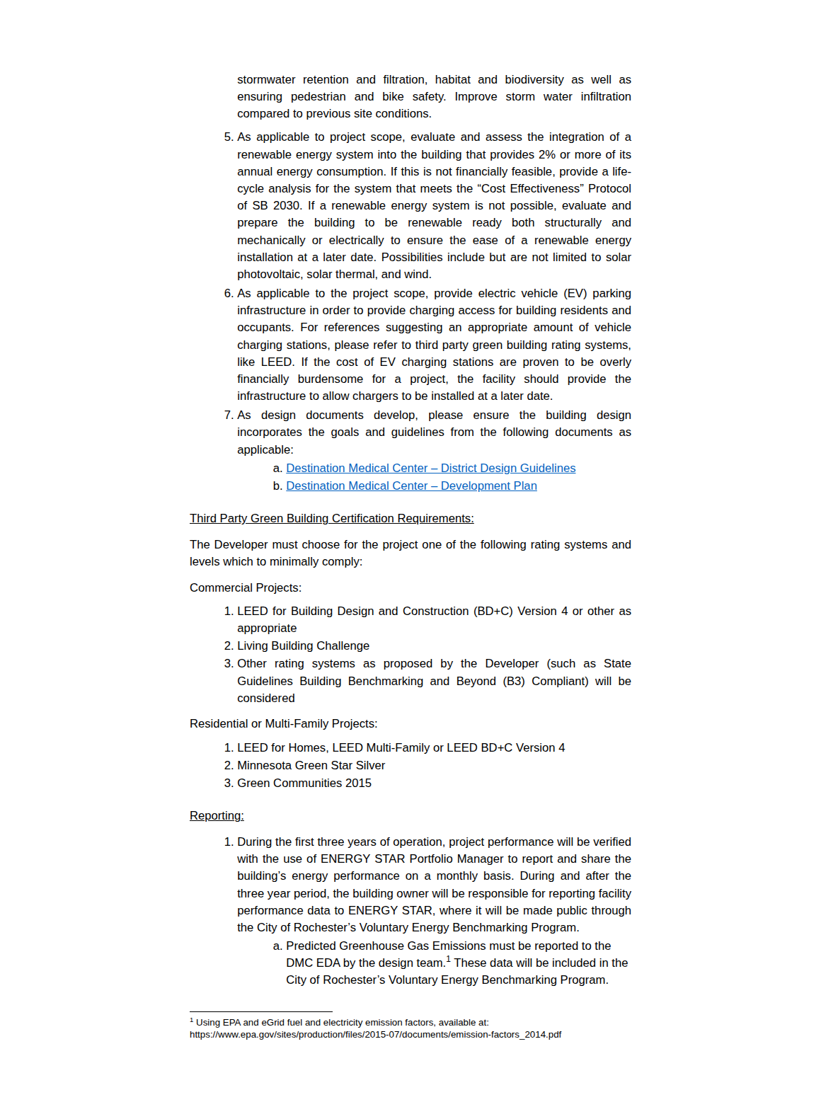stormwater retention and filtration, habitat and biodiversity as well as ensuring pedestrian and bike safety. Improve storm water infiltration compared to previous site conditions.
As applicable to project scope, evaluate and assess the integration of a renewable energy system into the building that provides 2% or more of its annual energy consumption. If this is not financially feasible, provide a life-cycle analysis for the system that meets the “Cost Effectiveness” Protocol of SB 2030. If a renewable energy system is not possible, evaluate and prepare the building to be renewable ready both structurally and mechanically or electrically to ensure the ease of a renewable energy installation at a later date. Possibilities include but are not limited to solar photovoltaic, solar thermal, and wind.
As applicable to the project scope, provide electric vehicle (EV) parking infrastructure in order to provide charging access for building residents and occupants. For references suggesting an appropriate amount of vehicle charging stations, please refer to third party green building rating systems, like LEED. If the cost of EV charging stations are proven to be overly financially burdensome for a project, the facility should provide the infrastructure to allow chargers to be installed at a later date.
As design documents develop, please ensure the building design incorporates the goals and guidelines from the following documents as applicable:
Destination Medical Center – District Design Guidelines
Destination Medical Center – Development Plan
Third Party Green Building Certification Requirements:
The Developer must choose for the project one of the following rating systems and levels which to minimally comply:
Commercial Projects:
LEED for Building Design and Construction (BD+C) Version 4 or other as appropriate
Living Building Challenge
Other rating systems as proposed by the Developer (such as State Guidelines Building Benchmarking and Beyond (B3) Compliant) will be considered
Residential or Multi-Family Projects:
LEED for Homes, LEED Multi-Family or LEED BD+C Version 4
Minnesota Green Star Silver
Green Communities 2015
Reporting:
During the first three years of operation, project performance will be verified with the use of ENERGY STAR Portfolio Manager to report and share the building’s energy performance on a monthly basis. During and after the three year period, the building owner will be responsible for reporting facility performance data to ENERGY STAR, where it will be made public through the City of Rochester’s Voluntary Energy Benchmarking Program.
Predicted Greenhouse Gas Emissions must be reported to the DMC EDA by the design team.1 These data will be included in the City of Rochester’s Voluntary Energy Benchmarking Program.
1 Using EPA and eGrid fuel and electricity emission factors, available at: https://www.epa.gov/sites/production/files/2015-07/documents/emission-factors_2014.pdf